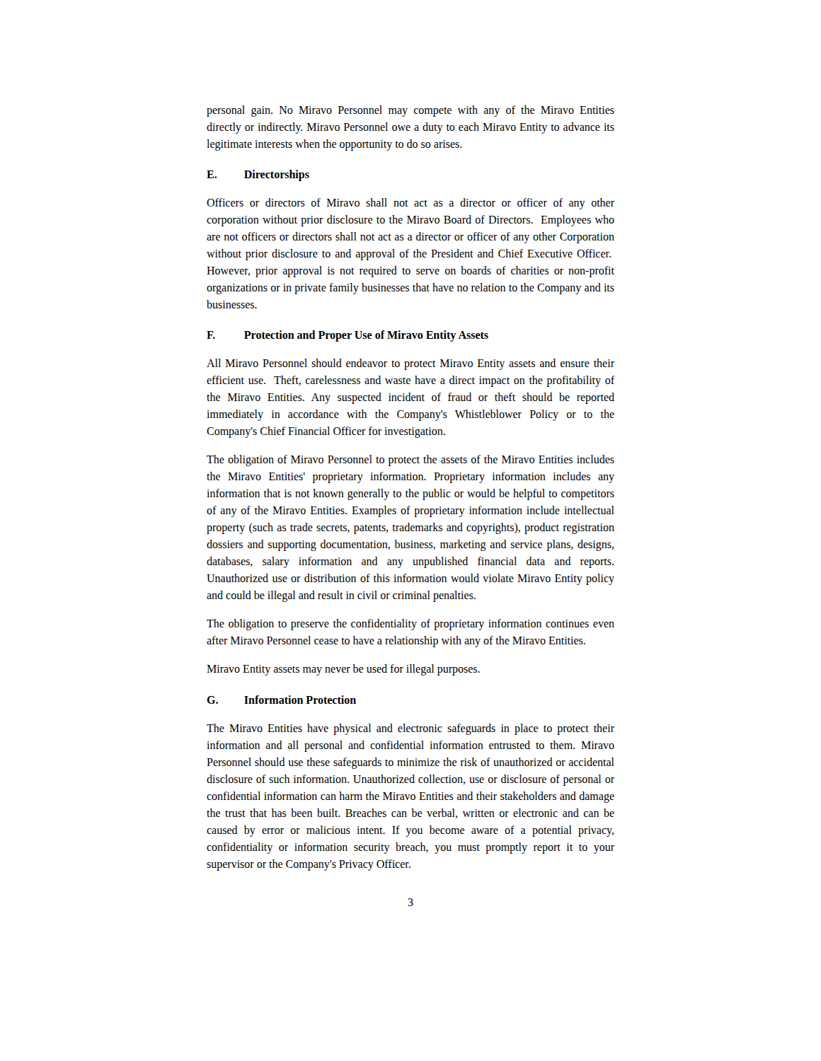personal gain. No Miravo Personnel may compete with any of the Miravo Entities directly or indirectly. Miravo Personnel owe a duty to each Miravo Entity to advance its legitimate interests when the opportunity to do so arises.
E. Directorships
Officers or directors of Miravo shall not act as a director or officer of any other corporation without prior disclosure to the Miravo Board of Directors. Employees who are not officers or directors shall not act as a director or officer of any other Corporation without prior disclosure to and approval of the President and Chief Executive Officer. However, prior approval is not required to serve on boards of charities or non-profit organizations or in private family businesses that have no relation to the Company and its businesses.
F. Protection and Proper Use of Miravo Entity Assets
All Miravo Personnel should endeavor to protect Miravo Entity assets and ensure their efficient use. Theft, carelessness and waste have a direct impact on the profitability of the Miravo Entities. Any suspected incident of fraud or theft should be reported immediately in accordance with the Company's Whistleblower Policy or to the Company's Chief Financial Officer for investigation.
The obligation of Miravo Personnel to protect the assets of the Miravo Entities includes the Miravo Entities' proprietary information. Proprietary information includes any information that is not known generally to the public or would be helpful to competitors of any of the Miravo Entities. Examples of proprietary information include intellectual property (such as trade secrets, patents, trademarks and copyrights), product registration dossiers and supporting documentation, business, marketing and service plans, designs, databases, salary information and any unpublished financial data and reports. Unauthorized use or distribution of this information would violate Miravo Entity policy and could be illegal and result in civil or criminal penalties.
The obligation to preserve the confidentiality of proprietary information continues even after Miravo Personnel cease to have a relationship with any of the Miravo Entities.
Miravo Entity assets may never be used for illegal purposes.
G. Information Protection
The Miravo Entities have physical and electronic safeguards in place to protect their information and all personal and confidential information entrusted to them. Miravo Personnel should use these safeguards to minimize the risk of unauthorized or accidental disclosure of such information. Unauthorized collection, use or disclosure of personal or confidential information can harm the Miravo Entities and their stakeholders and damage the trust that has been built. Breaches can be verbal, written or electronic and can be caused by error or malicious intent. If you become aware of a potential privacy, confidentiality or information security breach, you must promptly report it to your supervisor or the Company's Privacy Officer.
3